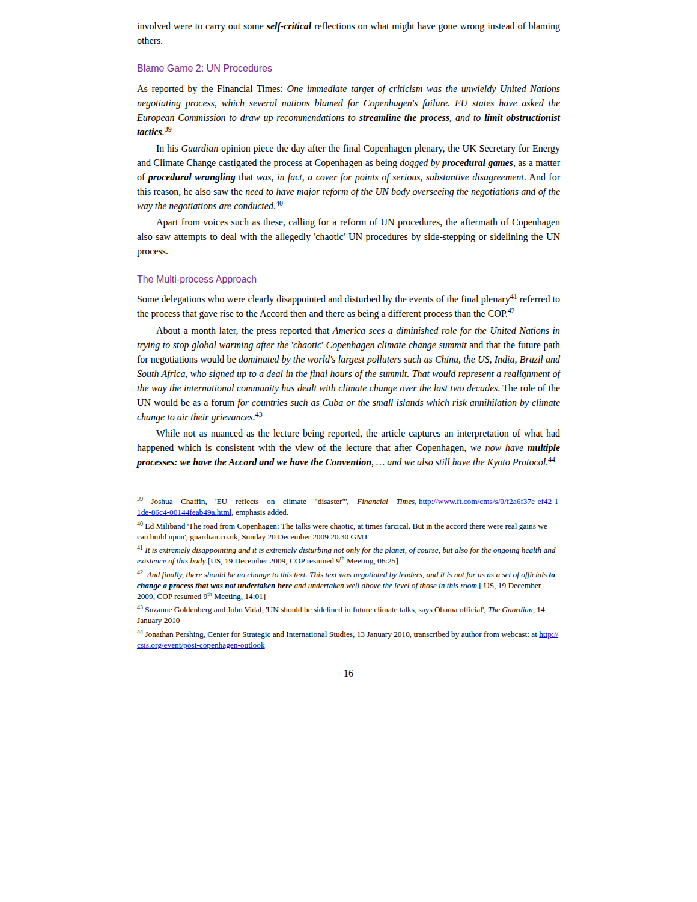involved were to carry out some self-critical reflections on what might have gone wrong instead of blaming others.
Blame Game 2: UN Procedures
As reported by the Financial Times: One immediate target of criticism was the unwieldy United Nations negotiating process, which several nations blamed for Copenhagen's failure. EU states have asked the European Commission to draw up recommendations to streamline the process, and to limit obstructionist tactics.39
In his Guardian opinion piece the day after the final Copenhagen plenary, the UK Secretary for Energy and Climate Change castigated the process at Copenhagen as being dogged by procedural games, as a matter of procedural wrangling that was, in fact, a cover for points of serious, substantive disagreement. And for this reason, he also saw the need to have major reform of the UN body overseeing the negotiations and of the way the negotiations are conducted.40
Apart from voices such as these, calling for a reform of UN procedures, the aftermath of Copenhagen also saw attempts to deal with the allegedly 'chaotic' UN procedures by side-stepping or sidelining the UN process.
The Multi-process Approach
Some delegations who were clearly disappointed and disturbed by the events of the final plenary41 referred to the process that gave rise to the Accord then and there as being a different process than the COP.42
About a month later, the press reported that America sees a diminished role for the United Nations in trying to stop global warming after the 'chaotic' Copenhagen climate change summit and that the future path for negotiations would be dominated by the world's largest polluters such as China, the US, India, Brazil and South Africa, who signed up to a deal in the final hours of the summit. That would represent a realignment of the way the international community has dealt with climate change over the last two decades. The role of the UN would be as a forum for countries such as Cuba or the small islands which risk annihilation by climate change to air their grievances.43
While not as nuanced as the lecture being reported, the article captures an interpretation of what had happened which is consistent with the view of the lecture that after Copenhagen, we now have multiple processes: we have the Accord and we have the Convention, … and we also still have the Kyoto Protocol.44
39 Joshua Chaffin, 'EU reflects on climate "disaster"', Financial Times, http://www.ft.com/cms/s/0/f2a6f37e-ef42-11de-86c4-00144feab49a.html, emphasis added.
40 Ed Miliband 'The road from Copenhagen: The talks were chaotic, at times farcical. But in the accord there were real gains we can build upon', guardian.co.uk, Sunday 20 December 2009 20.30 GMT
41 It is extremely disappointing and it is extremely disturbing not only for the planet, of course, but also for the ongoing health and existence of this body.[US, 19 December 2009, COP resumed 9th Meeting, 06:25]
42 And finally, there should be no change to this text. This text was negotiated by leaders, and it is not for us as a set of officials to change a process that was not undertaken here and undertaken well above the level of those in this room.[ US, 19 December 2009, COP resumed 9th Meeting, 14:01]
43 Suzanne Goldenberg and John Vidal, 'UN should be sidelined in future climate talks, says Obama official', The Guardian, 14 January 2010
44 Jonathan Pershing, Center for Strategic and International Studies, 13 January 2010, transcribed by author from webcast: at http://csis.org/event/post-copenhagen-outlook
16